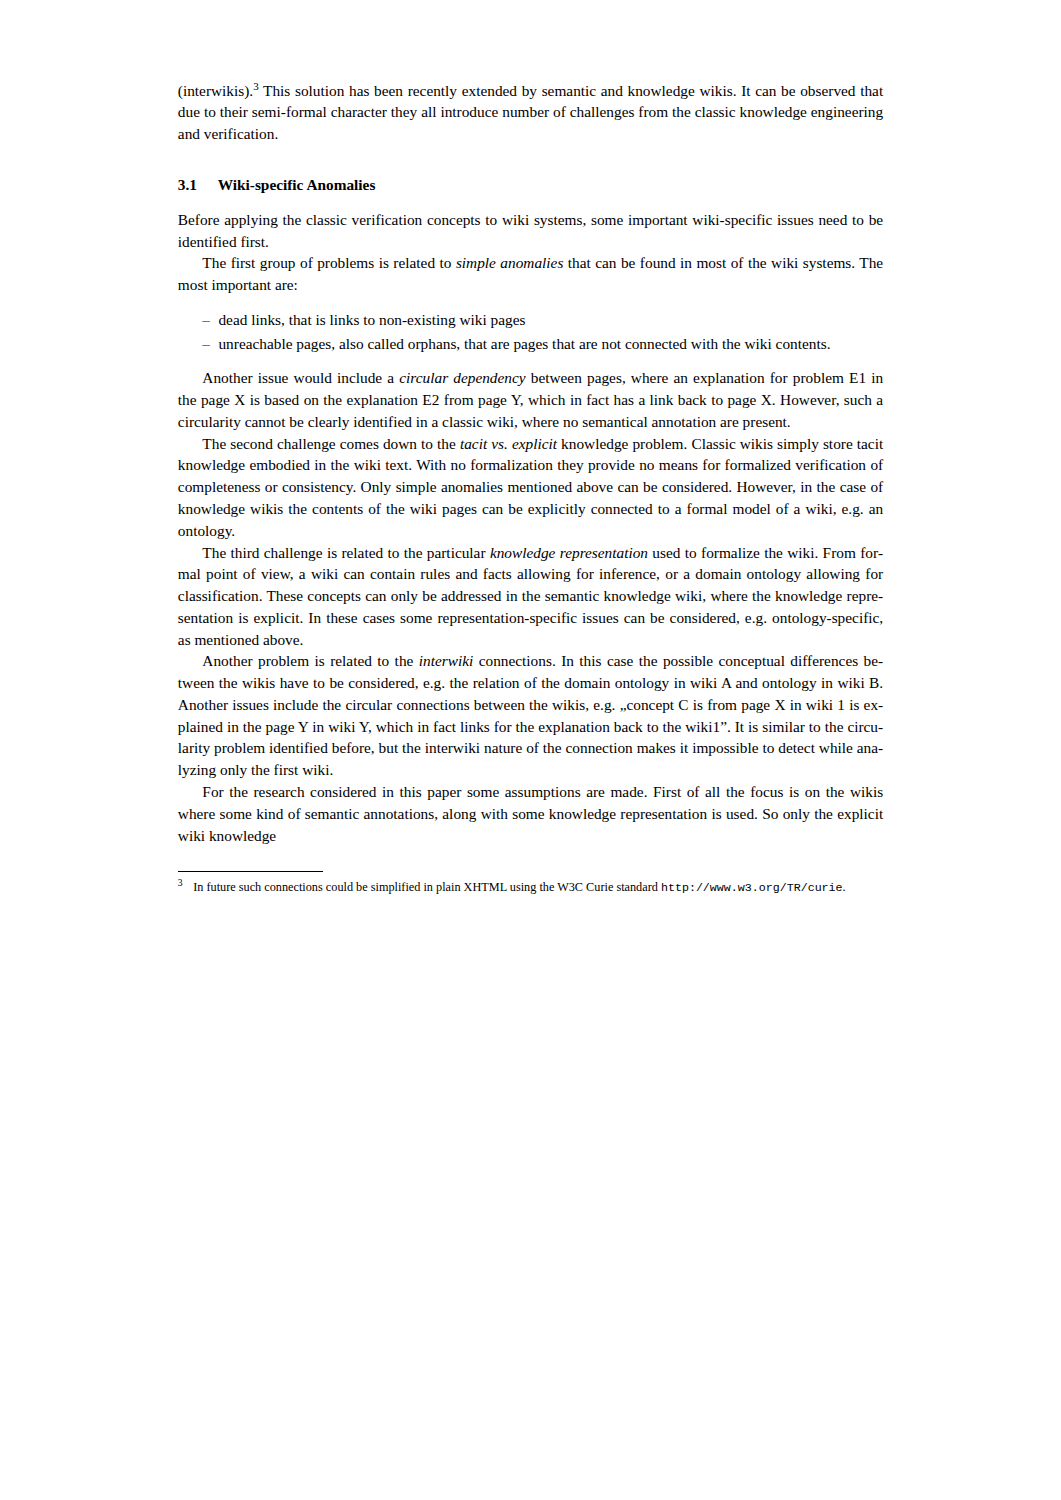(interwikis).3 This solution has been recently extended by semantic and knowledge wikis. It can be observed that due to their semi-formal character they all introduce number of challenges from the classic knowledge engineering and verification.
3.1 Wiki-specific Anomalies
Before applying the classic verification concepts to wiki systems, some important wiki-specific issues need to be identified first.
The first group of problems is related to simple anomalies that can be found in most of the wiki systems. The most important are:
dead links, that is links to non-existing wiki pages
unreachable pages, also called orphans, that are pages that are not connected with the wiki contents.
Another issue would include a circular dependency between pages, where an explanation for problem E1 in the page X is based on the explanation E2 from page Y, which in fact has a link back to page X. However, such a circularity cannot be clearly identified in a classic wiki, where no semantical annotation are present.
The second challenge comes down to the tacit vs. explicit knowledge problem. Classic wikis simply store tacit knowledge embodied in the wiki text. With no formalization they provide no means for formalized verification of completeness or consistency. Only simple anomalies mentioned above can be considered. However, in the case of knowledge wikis the contents of the wiki pages can be explicitly connected to a formal model of a wiki, e.g. an ontology.
The third challenge is related to the particular knowledge representation used to formalize the wiki. From formal point of view, a wiki can contain rules and facts allowing for inference, or a domain ontology allowing for classification. These concepts can only be addressed in the semantic knowledge wiki, where the knowledge representation is explicit. In these cases some representation-specific issues can be considered, e.g. ontology-specific, as mentioned above.
Another problem is related to the interwiki connections. In this case the possible conceptual differences between the wikis have to be considered, e.g. the relation of the domain ontology in wiki A and ontology in wiki B. Another issues include the circular connections between the wikis, e.g. „concept C is from page X in wiki 1 is explained in the page Y in wiki Y, which in fact links for the explanation back to the wiki1”. It is similar to the circularity problem identified before, but the interwiki nature of the connection makes it impossible to detect while analyzing only the first wiki.
For the research considered in this paper some assumptions are made. First of all the focus is on the wikis where some kind of semantic annotations, along with some knowledge representation is used. So only the explicit wiki knowledge
3 In future such connections could be simplified in plain XHTML using the W3C Curie standard http://www.w3.org/TR/curie.